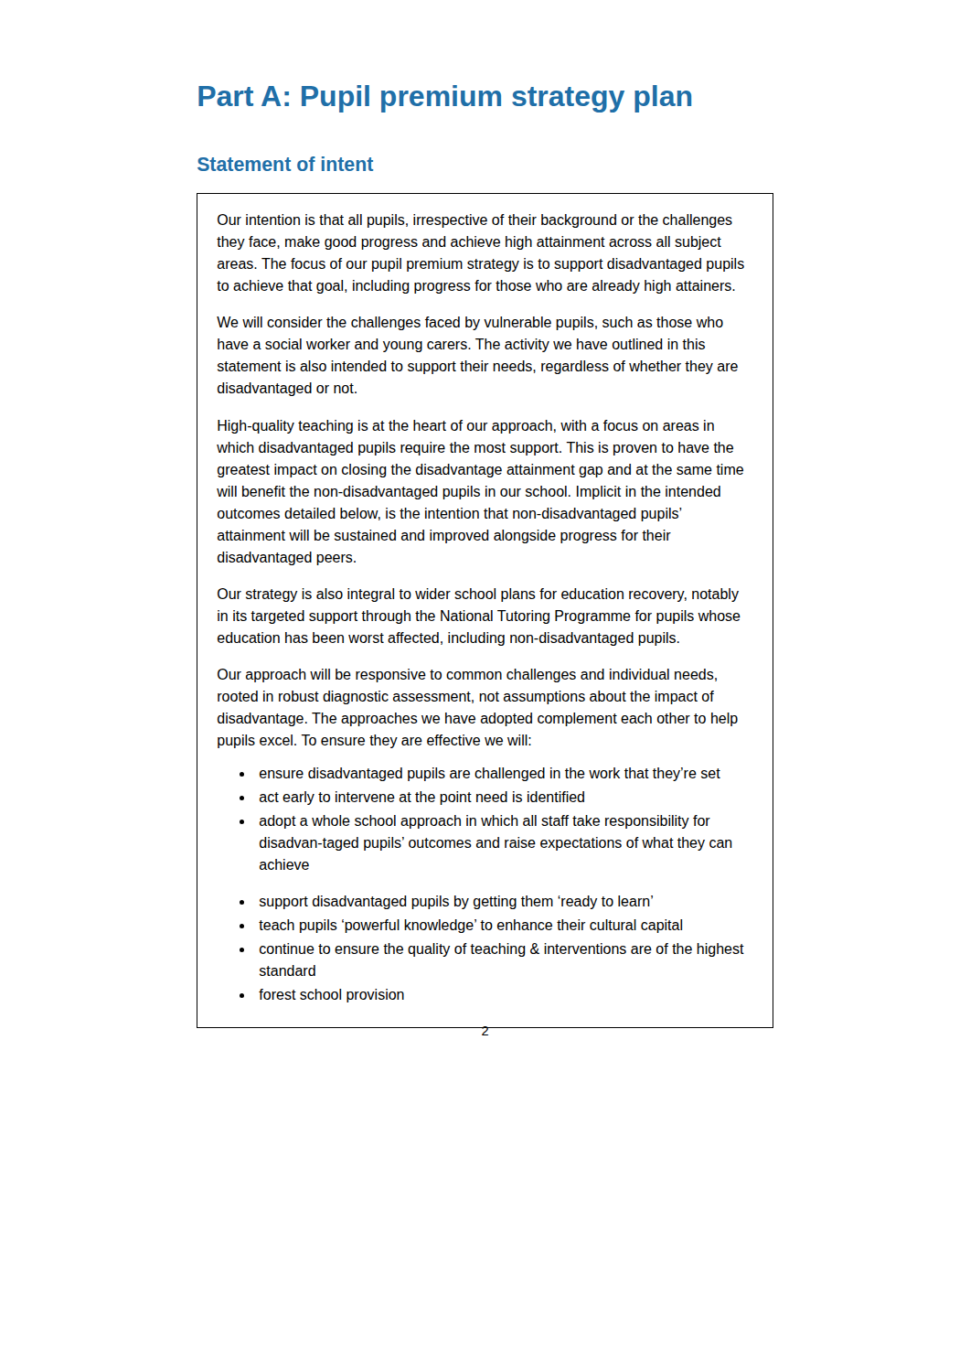Part A: Pupil premium strategy plan
Statement of intent
Our intention is that all pupils, irrespective of their background or the challenges they face, make good progress and achieve high attainment across all subject areas. The focus of our pupil premium strategy is to support disadvantaged pupils to achieve that goal, including progress for those who are already high attainers.
We will consider the challenges faced by vulnerable pupils, such as those who have a social worker and young carers. The activity we have outlined in this statement is also intended to support their needs, regardless of whether they are disadvantaged or not.
High-quality teaching is at the heart of our approach, with a focus on areas in which disadvantaged pupils require the most support. This is proven to have the greatest impact on closing the disadvantage attainment gap and at the same time will benefit the non-disadvantaged pupils in our school. Implicit in the intended outcomes detailed below, is the intention that non-disadvantaged pupils’ attainment will be sustained and improved alongside progress for their disadvantaged peers.
Our strategy is also integral to wider school plans for education recovery, notably in its targeted support through the National Tutoring Programme for pupils whose education has been worst affected, including non-disadvantaged pupils.
Our approach will be responsive to common challenges and individual needs, rooted in robust diagnostic assessment, not assumptions about the impact of disadvantage. The approaches we have adopted complement each other to help pupils excel. To ensure they are effective we will:
ensure disadvantaged pupils are challenged in the work that they’re set
act early to intervene at the point need is identified
adopt a whole school approach in which all staff take responsibility for disadvan-taged pupils’ outcomes and raise expectations of what they can achieve
support disadvantaged pupils by getting them ‘ready to learn’
teach pupils ‘powerful knowledge’ to enhance their cultural capital
continue to ensure the quality of teaching & interventions are of the highest standard
forest school provision
2